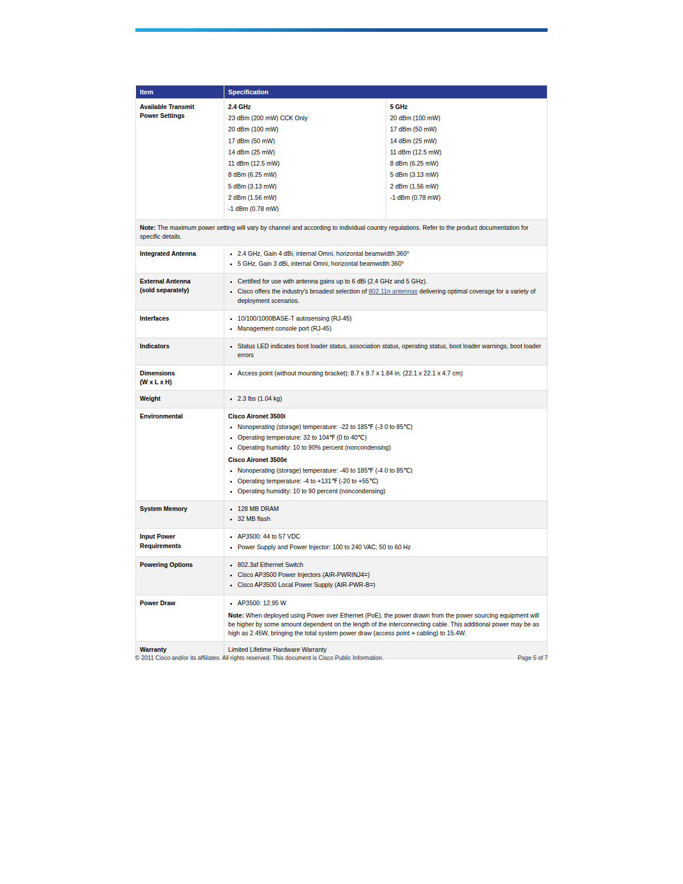| Item | Specification |
| --- | --- |
| Available Transmit Power Settings | 2.4 GHz 23 dBm (200 mW) CCK Only 20 dBm (100 mW) 17 dBm (50 mW) 14 dBm (25 mW) 11 dBm (12.5 mW) 8 dBm (6.25 mW) 5 dBm (3.13 mW) 2 dBm (1.56 mW) -1 dBm (0.78 mW) | 5 GHz 20 dBm (100 mW) 17 dBm (50 mW) 14 dBm (25 mW) 11 dBm (12.5 mW) 8 dBm (6.25 mW) 5 dBm (3.13 mW) 2 dBm (1.56 mW) -1 dBm (0.78 mW) |
| Note: The maximum power setting will vary by channel and according to individual country regulations. Refer to the product documentation for specific details. |
| Integrated Antenna | 2.4 GHz, Gain 4 dBi, internal Omni, horizontal beamwidth 360° 5 GHz, Gain 3 dBi, internal Omni, horizontal beamwidth 360° |
| External Antenna (sold separately) | Certified for use with antenna gains up to 6 dBi (2.4 GHz and 5 GHz). Cisco offers the industry's broadest selection of 802.11n antennas delivering optimal coverage for a variety of deployment scenarios. |
| Interfaces | 10/100/1000BASE-T autosensing (RJ-45) Management console port (RJ-45) |
| Indicators | Status LED indicates boot loader status, association status, operating status, boot loader warnings, boot loader errors |
| Dimensions (W x L x H) | Access point (without mounting bracket): 8.7 x 8.7 x 1.84 in. (22.1 x 22.1 x 4.7 cm) |
| Weight | 2.3 lbs (1.04 kg) |
| Environmental | Cisco Aironet 3500i Nonoperating (storage) temperature: -22 to 185℉ (-3 0 to 85℃) Operating temperature: 32 to 104℉ (0 to 40℃) Operating humidity: 10 to 90% percent (noncondensing) Cisco Aironet 3500e Nonoperating (storage) temperature: -40 to 185℉ (-4 0 to 85℃) Operating temperature: -4 to +131℉ (-20 to +55℃) Operating humidity: 10 to 90 percent (noncondensing) |
| System Memory | 128 MB DRAM 32 MB flash |
| Input Power Requirements | AP3500: 44 to 57 VDC Power Supply and Power Injector: 100 to 240 VAC; 50 to 60 Hz |
| Powering Options | 802.3af Ethernet Switch Cisco AP3500 Power Injectors (AIR-PWRINJ4=) Cisco AP3500 Local Power Supply (AIR-PWR-B=) |
| Power Draw | AP3500: 12.95 W Note: When deployed using Power over Ethernet (PoE), the power drawn from the power sourcing equipment will be higher by some amount dependent on the length of the interconnecting cable. This additional power may be as high as 2.45W, bringing the total system power draw (access point + cabling) to 15.4W. |
| Warranty | Limited Lifetime Hardware Warranty |
© 2011 Cisco and/or its affiliates. All rights reserved. This document is Cisco Public Information. Page 5 of 7